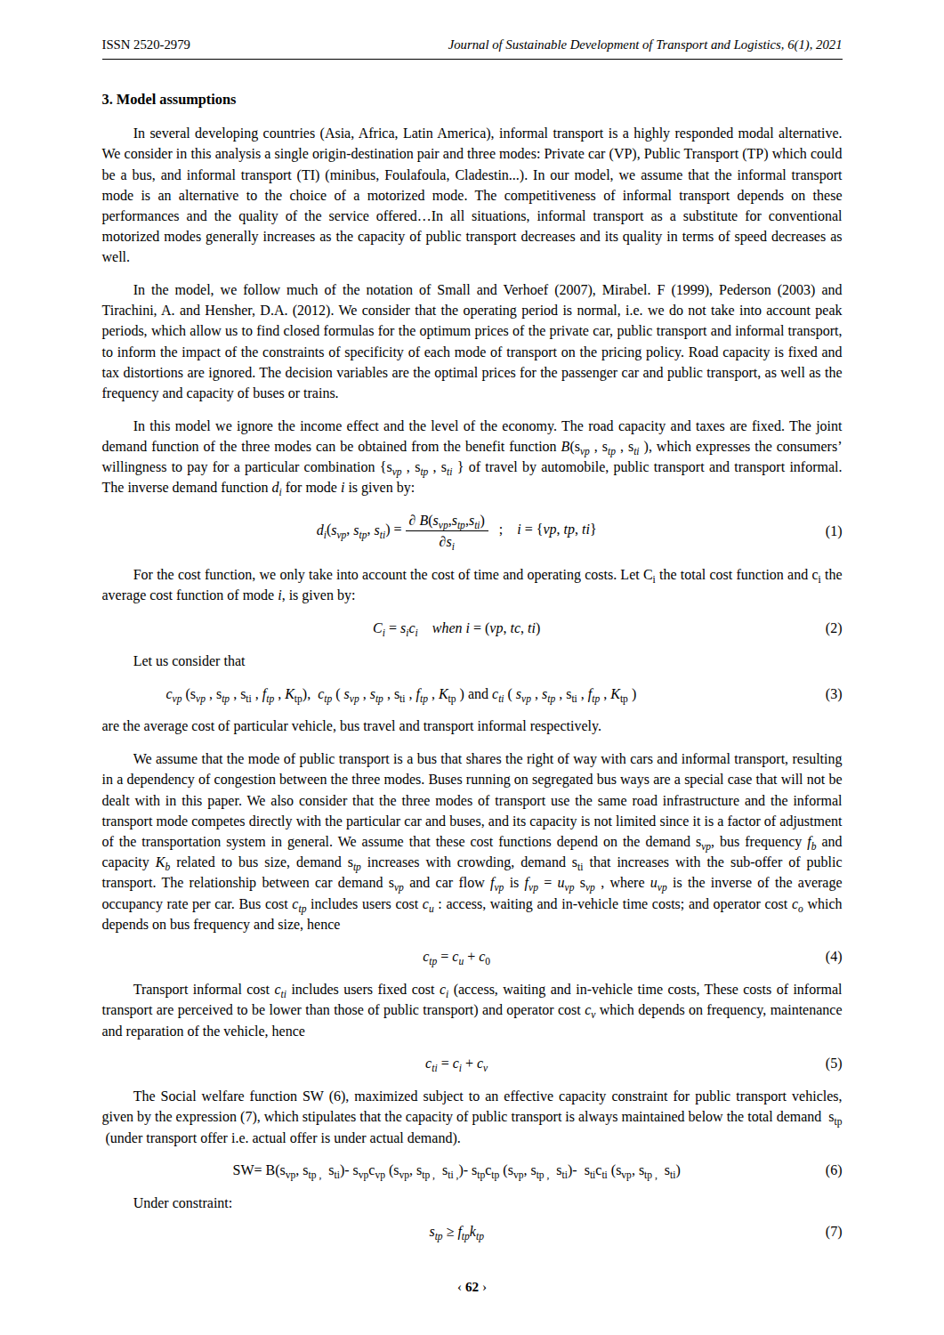ISSN 2520-2979
Journal of Sustainable Development of Transport and Logistics, 6(1), 2021
3. Model assumptions
In several developing countries (Asia, Africa, Latin America), informal transport is a highly responded modal alternative. We consider in this analysis a single origin-destination pair and three modes: Private car (VP), Public Transport (TP) which could be a bus, and informal transport (TI) (minibus, Foulafoula, Cladestin...). In our model, we assume that the informal transport mode is an alternative to the choice of a motorized mode. The competitiveness of informal transport depends on these performances and the quality of the service offered…In all situations, informal transport as a substitute for conventional motorized modes generally increases as the capacity of public transport decreases and its quality in terms of speed decreases as well.
In the model, we follow much of the notation of Small and Verhoef (2007), Mirabel. F (1999), Pederson (2003) and Tirachini, A. and Hensher, D.A. (2012). We consider that the operating period is normal, i.e. we do not take into account peak periods, which allow us to find closed formulas for the optimum prices of the private car, public transport and informal transport, to inform the impact of the constraints of specificity of each mode of transport on the pricing policy. Road capacity is fixed and tax distortions are ignored. The decision variables are the optimal prices for the passenger car and public transport, as well as the frequency and capacity of buses or trains.
In this model we ignore the income effect and the level of the economy. The road capacity and taxes are fixed. The joint demand function of the three modes can be obtained from the benefit function B(svp , stp , sti ), which expresses the consumers’ willingness to pay for a particular combination {svp , stp , sti } of travel by automobile, public transport and transport informal. The inverse demand function di for mode i is given by:
di(svp, stp, sti) = ∂ B(svp,stp,sti)∂si ; i = {vp, tp, ti}
(1)
For the cost function, we only take into account the cost of time and operating costs. Let Ci the total cost function and ci the average cost function of mode i, is given by:
Ci = sici when i = (vp, tc, ti)
(2)
Let us consider that
cvp (svp , stp , sti , ftp , Ktp), ctp ( svp , stp , sti , ftp , Ktp ) and cti ( svp , stp , sti , ftp , Ktp )
(3)
are the average cost of particular vehicle, bus travel and transport informal respectively.
We assume that the mode of public transport is a bus that shares the right of way with cars and informal transport, resulting in a dependency of congestion between the three modes. Buses running on segregated bus ways are a special case that will not be dealt with in this paper. We also consider that the three modes of transport use the same road infrastructure and the informal transport mode competes directly with the particular car and buses, and its capacity is not limited since it is a factor of adjustment of the transportation system in general. We assume that these cost functions depend on the demand svp, bus frequency fb and capacity Kb related to bus size, demand stp increases with crowding, demand sti that increases with the sub-offer of public transport. The relationship between car demand svp and car flow fvp is fvp = uvp svp , where uvp is the inverse of the average occupancy rate per car. Bus cost ctp includes users cost cu : access, waiting and in-vehicle time costs; and operator cost co which depends on bus frequency and size, hence
ctp = cu + c0
(4)
Transport informal cost cti includes users fixed cost ci (access, waiting and in-vehicle time costs, These costs of informal transport are perceived to be lower than those of public transport) and operator cost cv which depends on frequency, maintenance and reparation of the vehicle, hence
cti = ci + cv
(5)
The Social welfare function SW (6), maximized subject to an effective capacity constraint for public transport vehicles, given by the expression (7), which stipulates that the capacity of public transport is always maintained below the total demand stp (under transport offer i.e. actual offer is under actual demand).
SW= B(svp, stp , sti)- svpcvp (svp, stp , sti ,)- stpctp (svp, stp , sti)- sticti (svp, stp , sti)
(6)
Under constraint:
stp ≥ ftpktp
(7)
‹ 62 ›